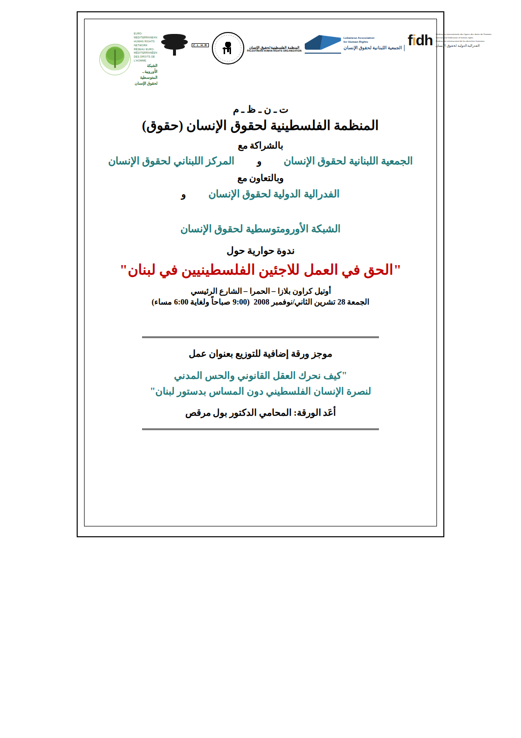EURO-MEDITERRANEAN HUMAN RIGHTS NETWORK
RÉSEAU EURO-MÉDITERRANÉEN DES DROITS DE L'HOMME
الشبكة الأوروبية ـ المتوسطية لحقوق الإنسان
C.L.H.R
المنظمة الفلسطينية لحقوق الإنسان PALESTINIAN HUMAN RIGHTS ORGANIZATION
Lebanese Association
for Human Rights
الجمعية اللبنانية لحقوق الإنسان
fidh
Fédération internationale des ligues des droits de l'homme
International federation of human rights
Federación internacional de los derechos humanos
الفدرالية الدولية لحقوق الإنسان
ت ـ ن ـ ظ ـ م
المنظمة الفلسطينية لحقوق الإنسان (حقوق)
بالشراكة مع
الجمعية اللبنانية لحقوق الإنسان
و
المركز اللبناني لحقوق الإنسان
وبالتعاون مع
الفدرالية الدولية لحقوق الإنسان
و
الشبكة الأورومتوسطية لحقوق الإنسان
ندوة حوارية حول
"الحق في العمل للاجئين الفلسطينيين في لبنان"
أوتيل كراون بلازا – الحمرا – الشارع الرئيسي
الجمعة 28 تشرين الثاني/نوفمبر 2008 (9:00 صباحاً ولغاية 6:00 مساء)
موجز ورقة إضافية للتوزيع بعنوان عمل
"كيف نحرك العقل القانوني والحس المدني
لنصرة الإنسان الفلسطيني دون المساس بدستور لبنان"
أعَد الورقة: المحامي الدكتور بول مرقص